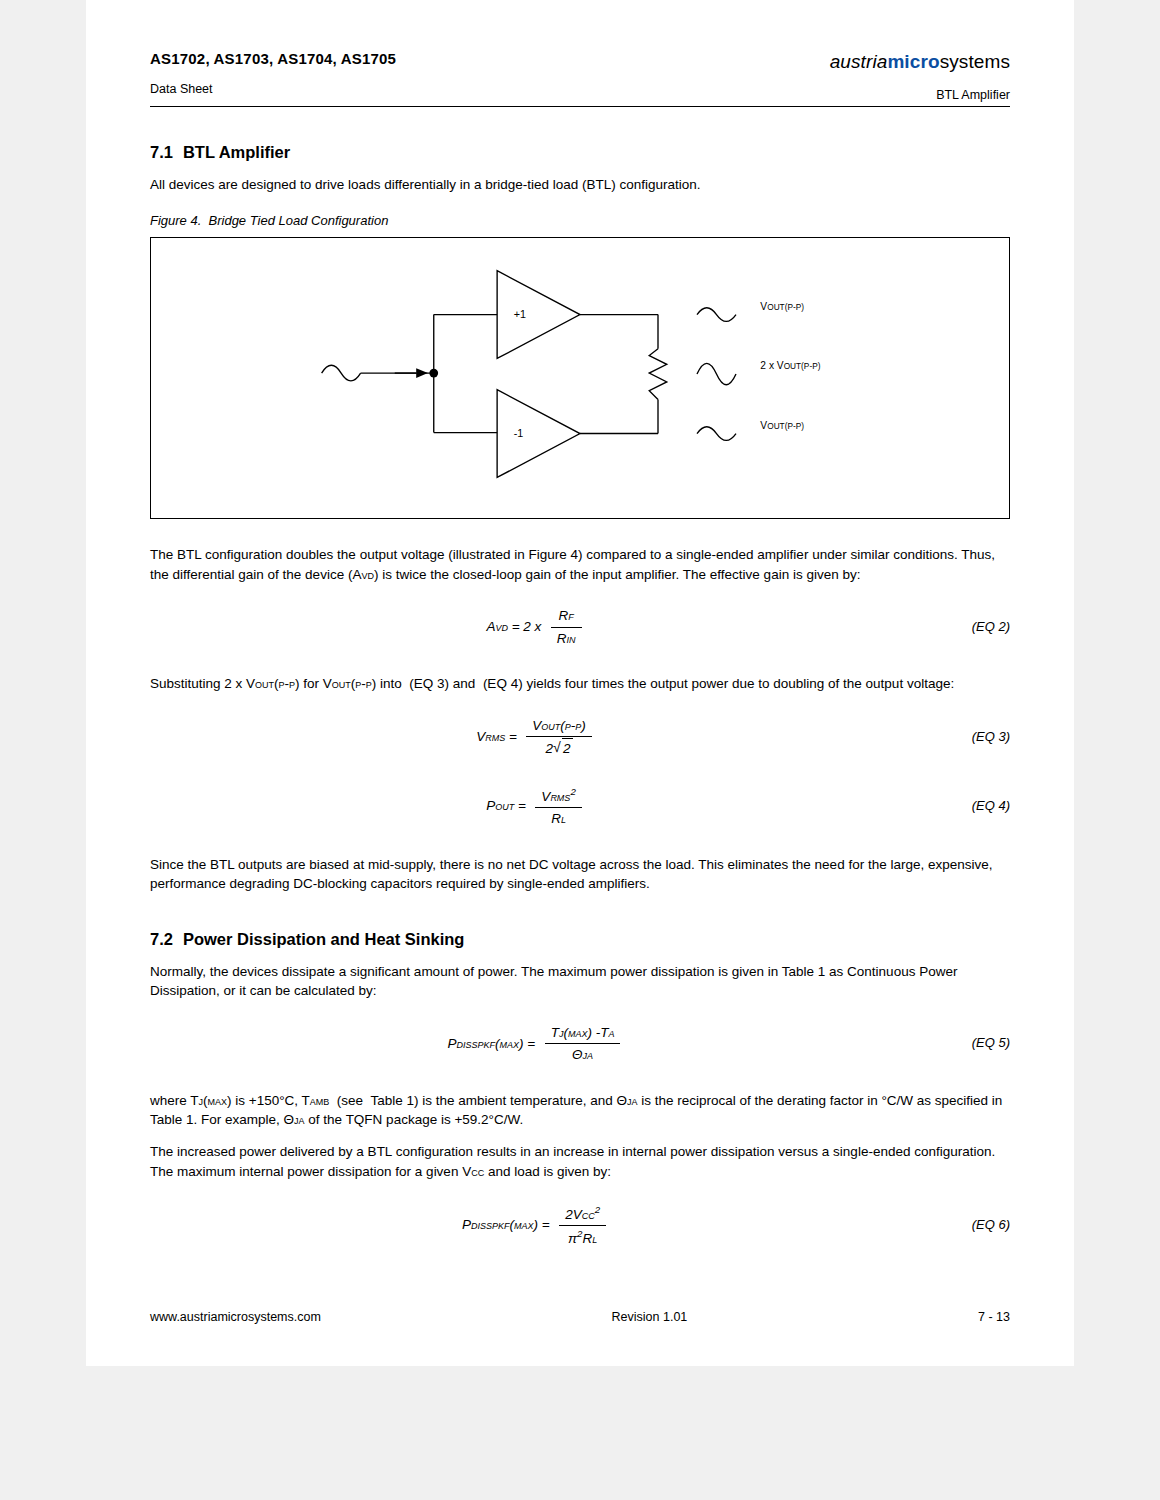AS1702, AS1703, AS1704, AS1705
Data Sheet
austria micro systems
BTL Amplifier
7.1 BTL Amplifier
All devices are designed to drive loads differentially in a bridge-tied load (BTL) configuration.
Figure 4. Bridge Tied Load Configuration
+1 -1 VOUT(P-P) 2 x VOUT(P-P) VOUT(P-P)
The BTL configuration doubles the output voltage (illustrated in Figure 4) compared to a single-ended amplifier under similar conditions. Thus, the differential gain of the device (Avd) is twice the closed-loop gain of the input amplifier. The effective gain is given by:
Avd = 2 x Rf Rin
(EQ 2)
Substituting 2 x Vout(p-p) for Vout(p-p) into (EQ 3) and (EQ 4) yields four times the output power due to doubling of the output voltage:
Vrms = Vout(p-p) 22
(EQ 3)
Pout = Vrms2 Rl
(EQ 4)
Since the BTL outputs are biased at mid-supply, there is no net DC voltage across the load. This eliminates the need for the large, expensive, performance degrading DC-blocking capacitors required by single-ended amplifiers.
7.2 Power Dissipation and Heat Sinking
Normally, the devices dissipate a significant amount of power. The maximum power dissipation is given in Table 1 as Continuous Power Dissipation, or it can be calculated by:
Pdisspkf(max) = Tj(max) -Ta Θja
(EQ 5)
where Tj(max) is +150°C, Tamb (see Table 1) is the ambient temperature, and Θja is the reciprocal of the derating factor in °C/W as specified in Table 1. For example, Θja of the TQFN package is +59.2°C/W.
The increased power delivered by a BTL configuration results in an increase in internal power dissipation versus a single-ended configuration. The maximum internal power dissipation for a given Vcc and load is given by:
Pdisspkf(max) = 2Vcc2 π2Rl
(EQ 6)
www.austriamicrosystems.com
Revision 1.01
7 - 13